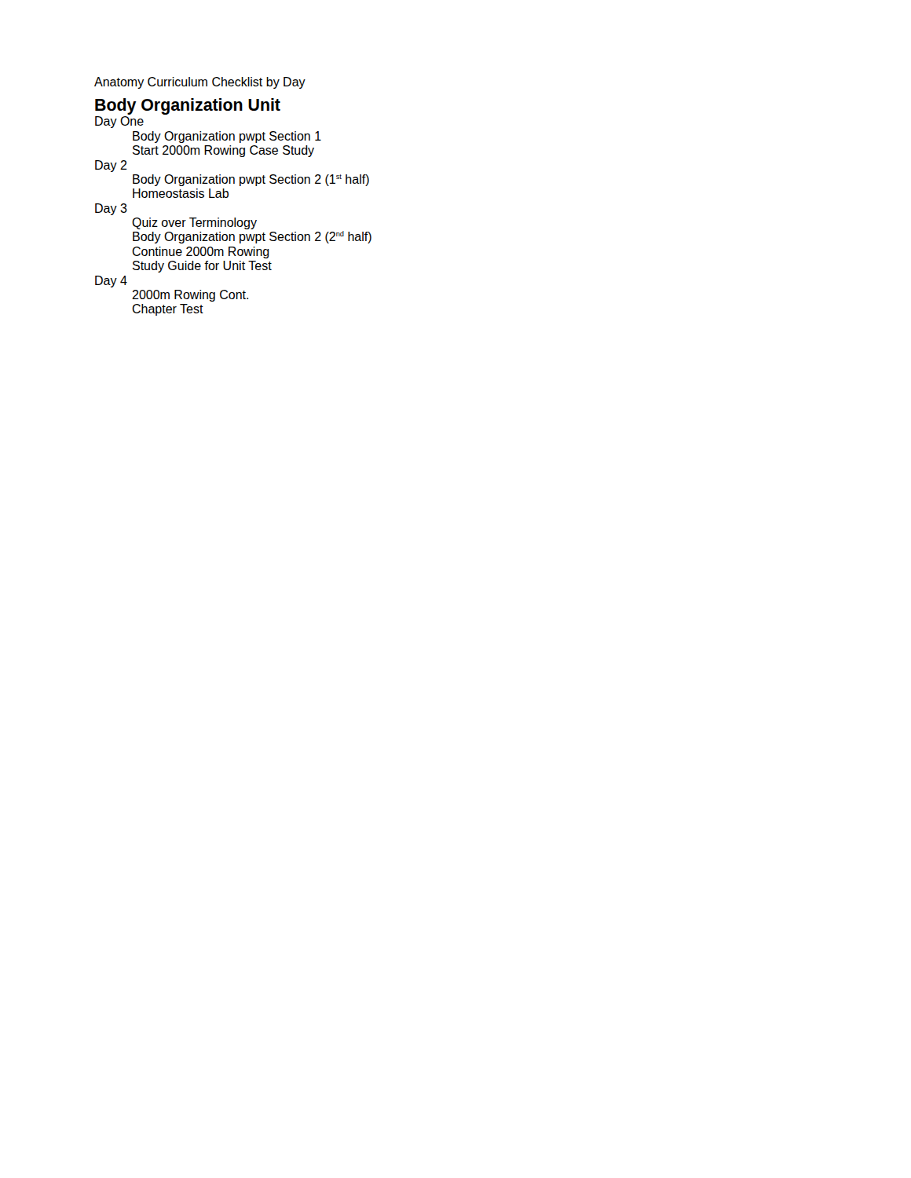Anatomy Curriculum Checklist by Day
Body Organization Unit
Day One
Body Organization pwpt Section 1
Start 2000m Rowing Case Study
Day 2
Body Organization pwpt Section 2 (1st half)
Homeostasis Lab
Day 3
Quiz over Terminology
Body Organization pwpt Section 2 (2nd half)
Continue 2000m Rowing
Study Guide for Unit Test
Day 4
2000m Rowing Cont.
Chapter Test